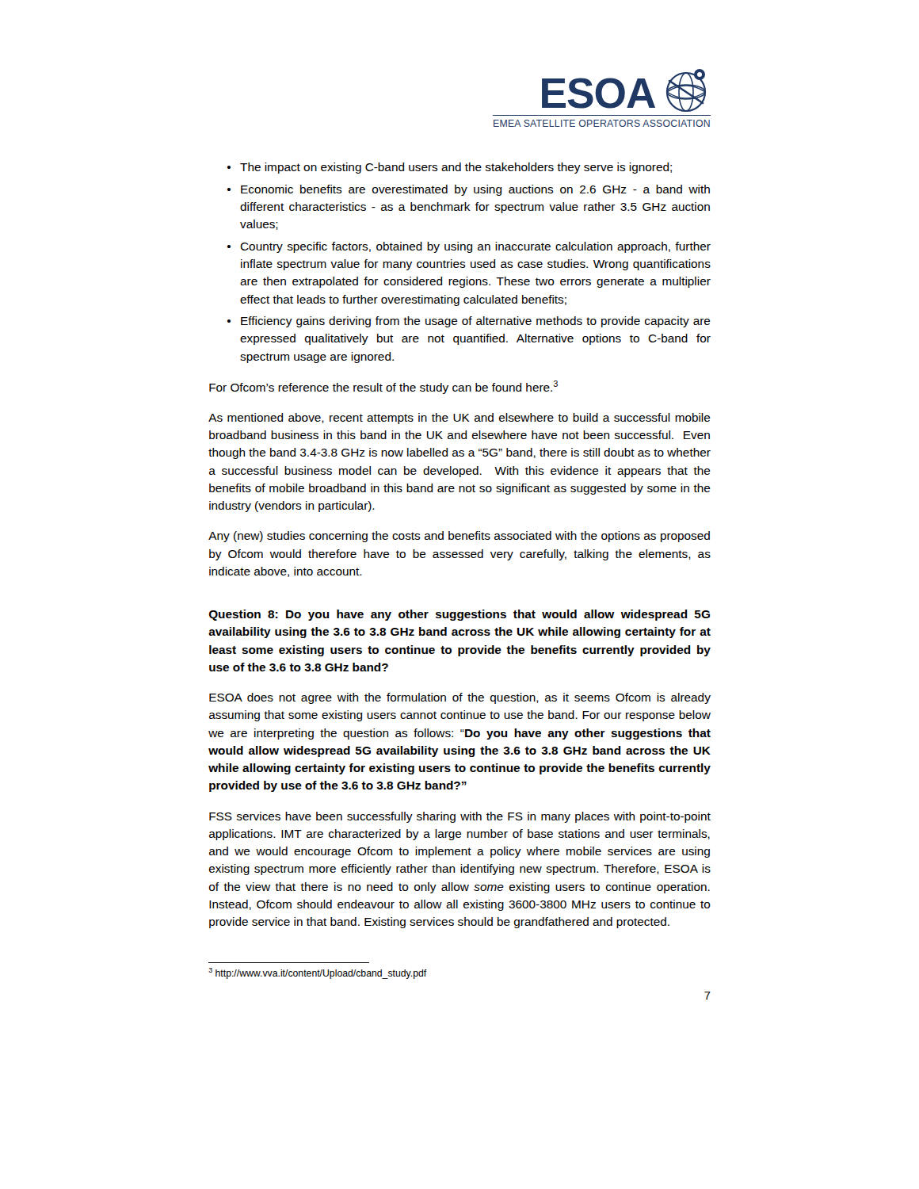ESOA
EMEA SATELLITE OPERATORS ASSOCIATION
The impact on existing C-band users and the stakeholders they serve is ignored;
Economic benefits are overestimated by using auctions on 2.6 GHz - a band with different characteristics - as a benchmark for spectrum value rather 3.5 GHz auction values;
Country specific factors, obtained by using an inaccurate calculation approach, further inflate spectrum value for many countries used as case studies. Wrong quantifications are then extrapolated for considered regions. These two errors generate a multiplier effect that leads to further overestimating calculated benefits;
Efficiency gains deriving from the usage of alternative methods to provide capacity are expressed qualitatively but are not quantified. Alternative options to C-band for spectrum usage are ignored.
For Ofcom’s reference the result of the study can be found here.3
As mentioned above, recent attempts in the UK and elsewhere to build a successful mobile broadband business in this band in the UK and elsewhere have not been successful. Even though the band 3.4-3.8 GHz is now labelled as a “5G” band, there is still doubt as to whether a successful business model can be developed. With this evidence it appears that the benefits of mobile broadband in this band are not so significant as suggested by some in the industry (vendors in particular).
Any (new) studies concerning the costs and benefits associated with the options as proposed by Ofcom would therefore have to be assessed very carefully, talking the elements, as indicate above, into account.
Question 8: Do you have any other suggestions that would allow widespread 5G availability using the 3.6 to 3.8 GHz band across the UK while allowing certainty for at least some existing users to continue to provide the benefits currently provided by use of the 3.6 to 3.8 GHz band?
ESOA does not agree with the formulation of the question, as it seems Ofcom is already assuming that some existing users cannot continue to use the band. For our response below we are interpreting the question as follows: “Do you have any other suggestions that would allow widespread 5G availability using the 3.6 to 3.8 GHz band across the UK while allowing certainty for existing users to continue to provide the benefits currently provided by use of the 3.6 to 3.8 GHz band?”
FSS services have been successfully sharing with the FS in many places with point-to-point applications. IMT are characterized by a large number of base stations and user terminals, and we would encourage Ofcom to implement a policy where mobile services are using existing spectrum more efficiently rather than identifying new spectrum. Therefore, ESOA is of the view that there is no need to only allow some existing users to continue operation. Instead, Ofcom should endeavour to allow all existing 3600-3800 MHz users to continue to provide service in that band. Existing services should be grandfathered and protected.
3 http://www.vva.it/content/Upload/cband_study.pdf
7